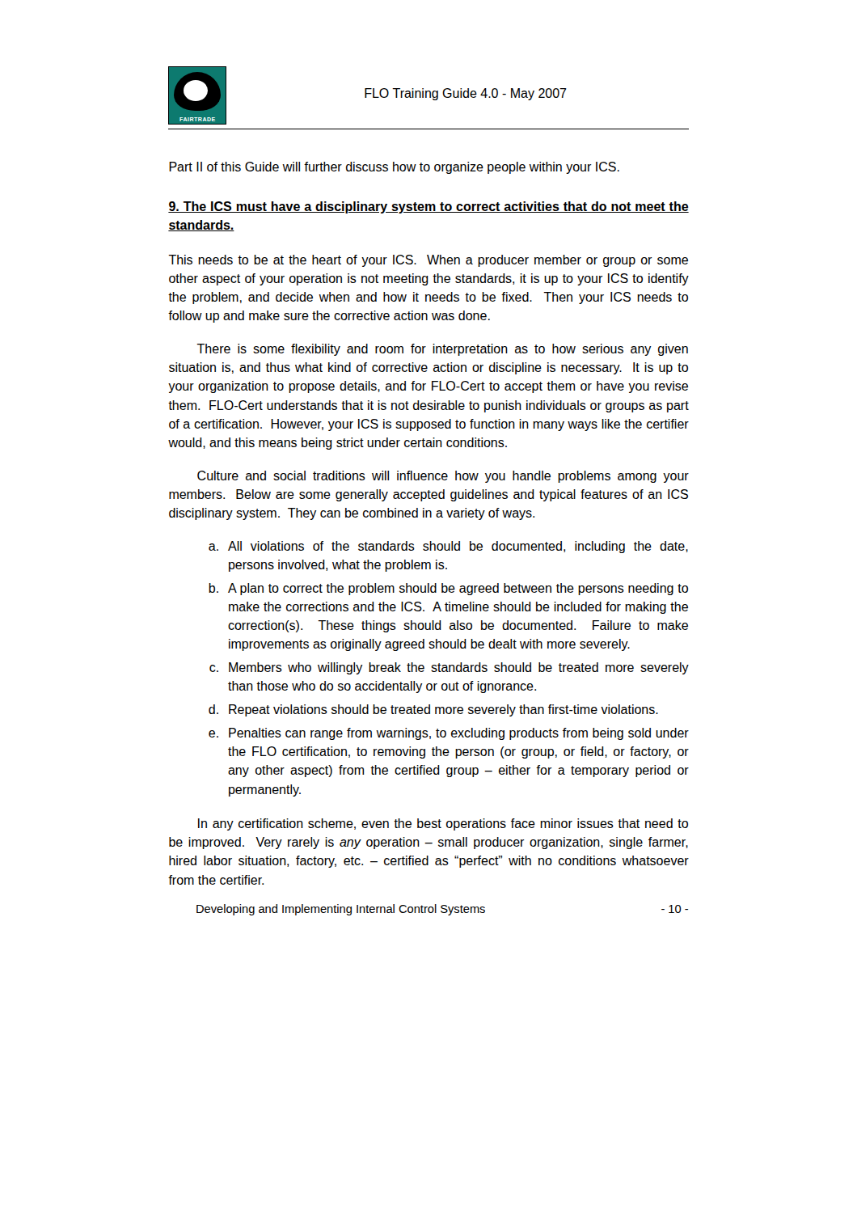FAIRTRADE
FLO Training Guide 4.0 - May 2007
Part II of this Guide will further discuss how to organize people within your ICS.
9. The ICS must have a disciplinary system to correct activities that do not meet the standards.
This needs to be at the heart of your ICS. When a producer member or group or some other aspect of your operation is not meeting the standards, it is up to your ICS to identify the problem, and decide when and how it needs to be fixed. Then your ICS needs to follow up and make sure the corrective action was done.
There is some flexibility and room for interpretation as to how serious any given situation is, and thus what kind of corrective action or discipline is necessary. It is up to your organization to propose details, and for FLO-Cert to accept them or have you revise them. FLO-Cert understands that it is not desirable to punish individuals or groups as part of a certification. However, your ICS is supposed to function in many ways like the certifier would, and this means being strict under certain conditions.
Culture and social traditions will influence how you handle problems among your members. Below are some generally accepted guidelines and typical features of an ICS disciplinary system. They can be combined in a variety of ways.
All violations of the standards should be documented, including the date, persons involved, what the problem is.
A plan to correct the problem should be agreed between the persons needing to make the corrections and the ICS. A timeline should be included for making the correction(s). These things should also be documented. Failure to make improvements as originally agreed should be dealt with more severely.
Members who willingly break the standards should be treated more severely than those who do so accidentally or out of ignorance.
Repeat violations should be treated more severely than first-time violations.
Penalties can range from warnings, to excluding products from being sold under the FLO certification, to removing the person (or group, or field, or factory, or any other aspect) from the certified group – either for a temporary period or permanently.
In any certification scheme, even the best operations face minor issues that need to be improved. Very rarely is any operation – small producer organization, single farmer, hired labor situation, factory, etc. – certified as “perfect” with no conditions whatsoever from the certifier.
Developing and Implementing Internal Control Systems
- 10 -